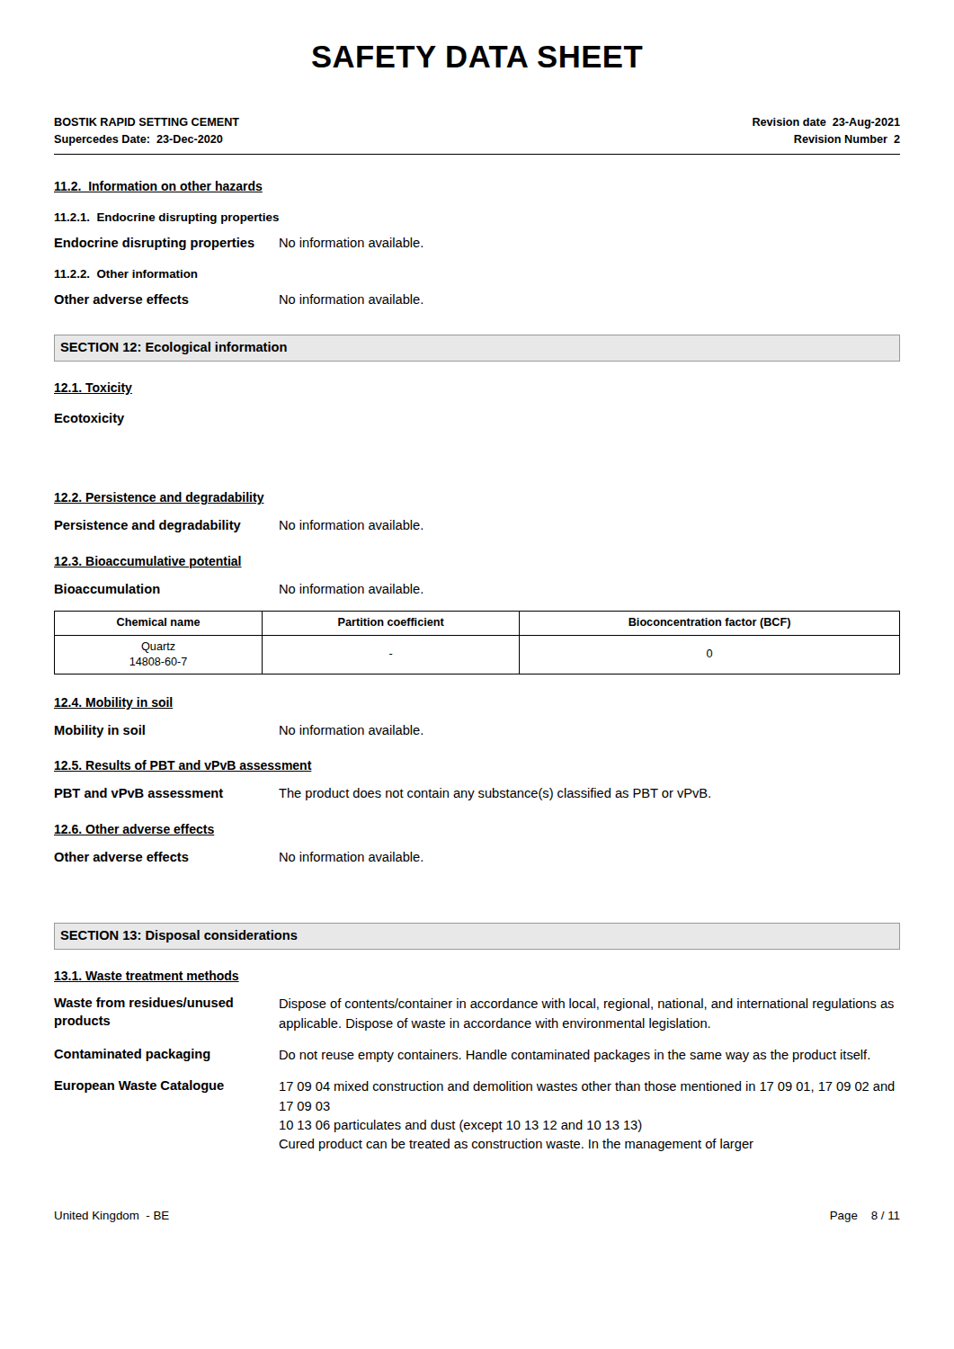SAFETY DATA SHEET
BOSTIK RAPID SETTING CEMENT
Supercedes Date: 23-Dec-2020
Revision date 23-Aug-2021
Revision Number 2
11.2. Information on other hazards
11.2.1. Endocrine disrupting properties
Endocrine disrupting properties
No information available.
11.2.2. Other information
Other adverse effects
No information available.
SECTION 12: Ecological information
12.1. Toxicity
Ecotoxicity
12.2. Persistence and degradability
Persistence and degradability
No information available.
12.3. Bioaccumulative potential
Bioaccumulation
No information available.
| Chemical name | Partition coefficient | Bioconcentration factor (BCF) |
| --- | --- | --- |
| Quartz 14808-60-7 | - | 0 |
12.4. Mobility in soil
Mobility in soil
No information available.
12.5. Results of PBT and vPvB assessment
PBT and vPvB assessment
The product does not contain any substance(s) classified as PBT or vPvB.
12.6. Other adverse effects
Other adverse effects
No information available.
SECTION 13: Disposal considerations
13.1. Waste treatment methods
Waste from residues/unused products
Dispose of contents/container in accordance with local, regional, national, and international regulations as applicable. Dispose of waste in accordance with environmental legislation.
Contaminated packaging
Do not reuse empty containers. Handle contaminated packages in the same way as the product itself.
European Waste Catalogue
17 09 04 mixed construction and demolition wastes other than those mentioned in 17 09 01, 17 09 02 and 17 09 03
10 13 06 particulates and dust (except 10 13 12 and 10 13 13)
Cured product can be treated as construction waste. In the management of larger
United Kingdom - BE
Page 8 / 11